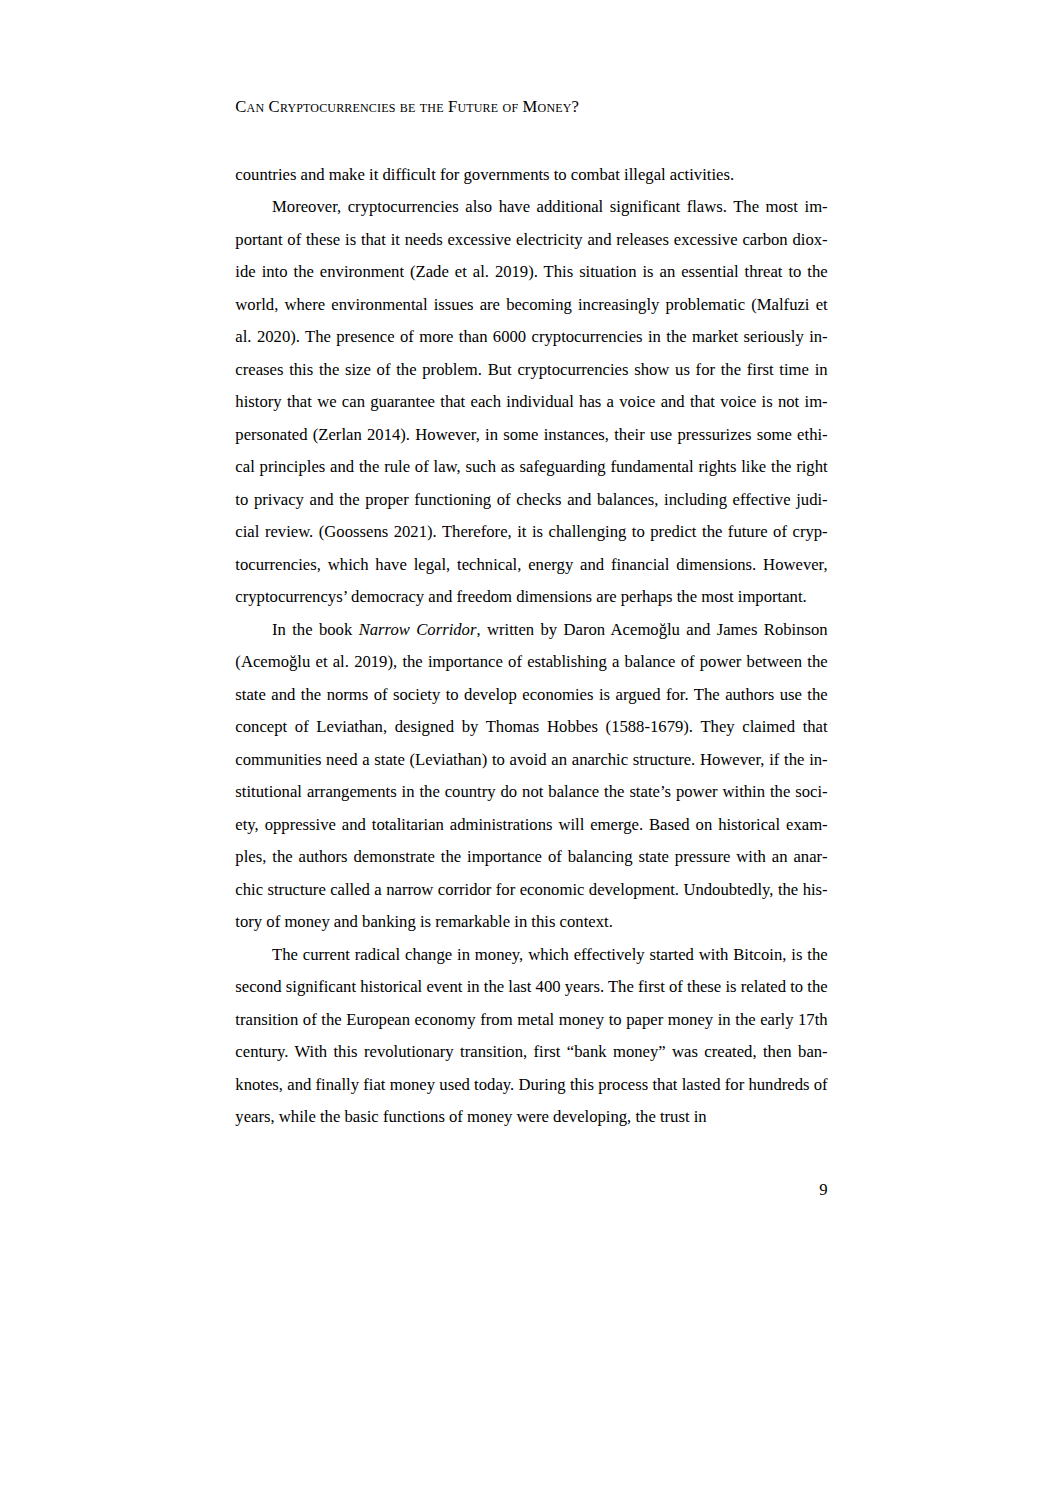Can Cryptocurrencies be the Future of Money?
countries and make it difficult for governments to combat illegal activities.
Moreover, cryptocurrencies also have additional significant flaws. The most important of these is that it needs excessive electricity and releases excessive carbon dioxide into the environment (Zade et al. 2019). This situation is an essential threat to the world, where environmental issues are becoming increasingly problematic (Malfuzi et al. 2020). The presence of more than 6000 cryptocurrencies in the market seriously increases this the size of the problem. But cryptocurrencies show us for the first time in history that we can guarantee that each individual has a voice and that voice is not impersonated (Zerlan 2014). However, in some instances, their use pressurizes some ethical principles and the rule of law, such as safeguarding fundamental rights like the right to privacy and the proper functioning of checks and balances, including effective judicial review. (Goossens 2021). Therefore, it is challenging to predict the future of cryptocurrencies, which have legal, technical, energy and financial dimensions. However, cryptocurrencys’ democracy and freedom dimensions are perhaps the most important.
In the book Narrow Corridor, written by Daron Acemoğlu and James Robinson (Acemoğlu et al. 2019), the importance of establishing a balance of power between the state and the norms of society to develop economies is argued for. The authors use the concept of Leviathan, designed by Thomas Hobbes (1588-1679). They claimed that communities need a state (Leviathan) to avoid an anarchic structure. However, if the institutional arrangements in the country do not balance the state’s power within the society, oppressive and totalitarian administrations will emerge. Based on historical examples, the authors demonstrate the importance of balancing state pressure with an anarchic structure called a narrow corridor for economic development. Undoubtedly, the history of money and banking is remarkable in this context.
The current radical change in money, which effectively started with Bitcoin, is the second significant historical event in the last 400 years. The first of these is related to the transition of the European economy from metal money to paper money in the early 17th century. With this revolutionary transition, first “bank money” was created, then banknotes, and finally fiat money used today. During this process that lasted for hundreds of years, while the basic functions of money were developing, the trust in
9